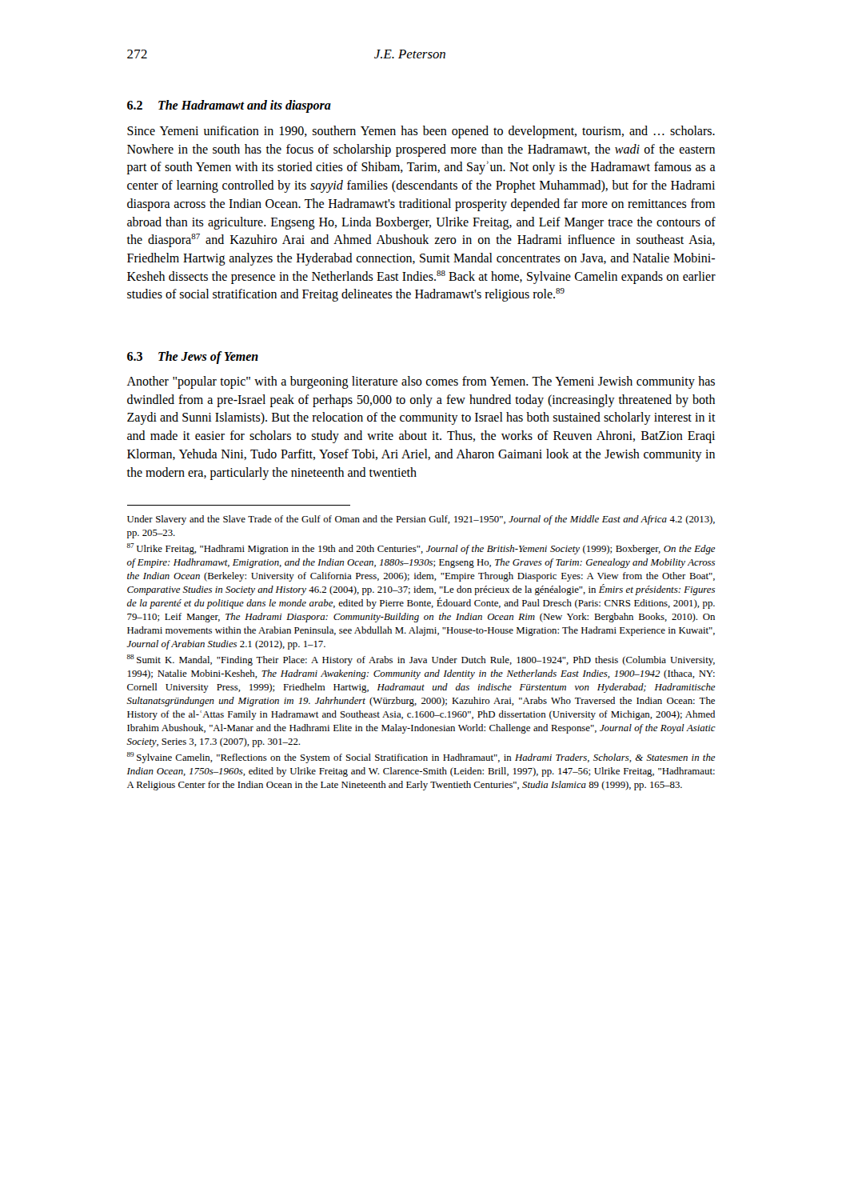272
J.E. Peterson
6.2 The Hadramawt and its diaspora
Since Yemeni unification in 1990, southern Yemen has been opened to development, tourism, and … scholars. Nowhere in the south has the focus of scholarship prospered more than the Hadramawt, the wadi of the eastern part of south Yemen with its storied cities of Shibam, Tarim, and Sayʾun. Not only is the Hadramawt famous as a center of learning controlled by its sayyid families (descendants of the Prophet Muhammad), but for the Hadrami diaspora across the Indian Ocean. The Hadramawt's traditional prosperity depended far more on remittances from abroad than its agriculture. Engseng Ho, Linda Boxberger, Ulrike Freitag, and Leif Manger trace the contours of the diaspora87 and Kazuhiro Arai and Ahmed Abushouk zero in on the Hadrami influence in southeast Asia, Friedhelm Hartwig analyzes the Hyderabad connection, Sumit Mandal concentrates on Java, and Natalie Mobini-Kesheh dissects the presence in the Netherlands East Indies.88 Back at home, Sylvaine Camelin expands on earlier studies of social stratification and Freitag delineates the Hadramawt's religious role.89
6.3 The Jews of Yemen
Another "popular topic" with a burgeoning literature also comes from Yemen. The Yemeni Jewish community has dwindled from a pre-Israel peak of perhaps 50,000 to only a few hundred today (increasingly threatened by both Zaydi and Sunni Islamists). But the relocation of the community to Israel has both sustained scholarly interest in it and made it easier for scholars to study and write about it. Thus, the works of Reuven Ahroni, BatZion Eraqi Klorman, Yehuda Nini, Tudo Parfitt, Yosef Tobi, Ari Ariel, and Aharon Gaimani look at the Jewish community in the modern era, particularly the nineteenth and twentieth
Under Slavery and the Slave Trade of the Gulf of Oman and the Persian Gulf, 1921–1950", Journal of the Middle East and Africa 4.2 (2013), pp. 205–23.
87 Ulrike Freitag, "Hadhrami Migration in the 19th and 20th Centuries", Journal of the British-Yemeni Society (1999); Boxberger, On the Edge of Empire: Hadhramawt, Emigration, and the Indian Ocean, 1880s–1930s; Engseng Ho, The Graves of Tarim: Genealogy and Mobility Across the Indian Ocean (Berkeley: University of California Press, 2006); idem, "Empire Through Diasporic Eyes: A View from the Other Boat", Comparative Studies in Society and History 46.2 (2004), pp. 210–37; idem, "Le don précieux de la généalogie", in Émirs et présidents: Figures de la parenté et du politique dans le monde arabe, edited by Pierre Bonte, Édouard Conte, and Paul Dresch (Paris: CNRS Editions, 2001), pp. 79–110; Leif Manger, The Hadrami Diaspora: Community-Building on the Indian Ocean Rim (New York: Bergbahn Books, 2010). On Hadrami movements within the Arabian Peninsula, see Abdullah M. Alajmi, "House-to-House Migration: The Hadrami Experience in Kuwait", Journal of Arabian Studies 2.1 (2012), pp. 1–17.
88 Sumit K. Mandal, "Finding Their Place: A History of Arabs in Java Under Dutch Rule, 1800–1924", PhD thesis (Columbia University, 1994); Natalie Mobini-Kesheh, The Hadrami Awakening: Community and Identity in the Netherlands East Indies, 1900–1942 (Ithaca, NY: Cornell University Press, 1999); Friedhelm Hartwig, Hadramaut und das indische Fürstentum von Hyderabad; Hadramitische Sultanatsgründungen und Migration im 19. Jahrhundert (Würzburg, 2000); Kazuhiro Arai, "Arabs Who Traversed the Indian Ocean: The History of the al-ʿAttas Family in Hadramawt and Southeast Asia, c.1600–c.1960", PhD dissertation (University of Michigan, 2004); Ahmed Ibrahim Abushouk, "Al-Manar and the Hadhrami Elite in the Malay-Indonesian World: Challenge and Response", Journal of the Royal Asiatic Society, Series 3, 17.3 (2007), pp. 301–22.
89 Sylvaine Camelin, "Reflections on the System of Social Stratification in Hadhramaut", in Hadrami Traders, Scholars, & Statesmen in the Indian Ocean, 1750s–1960s, edited by Ulrike Freitag and W. Clarence-Smith (Leiden: Brill, 1997), pp. 147–56; Ulrike Freitag, "Hadhramaut: A Religious Center for the Indian Ocean in the Late Nineteenth and Early Twentieth Centuries", Studia Islamica 89 (1999), pp. 165–83.